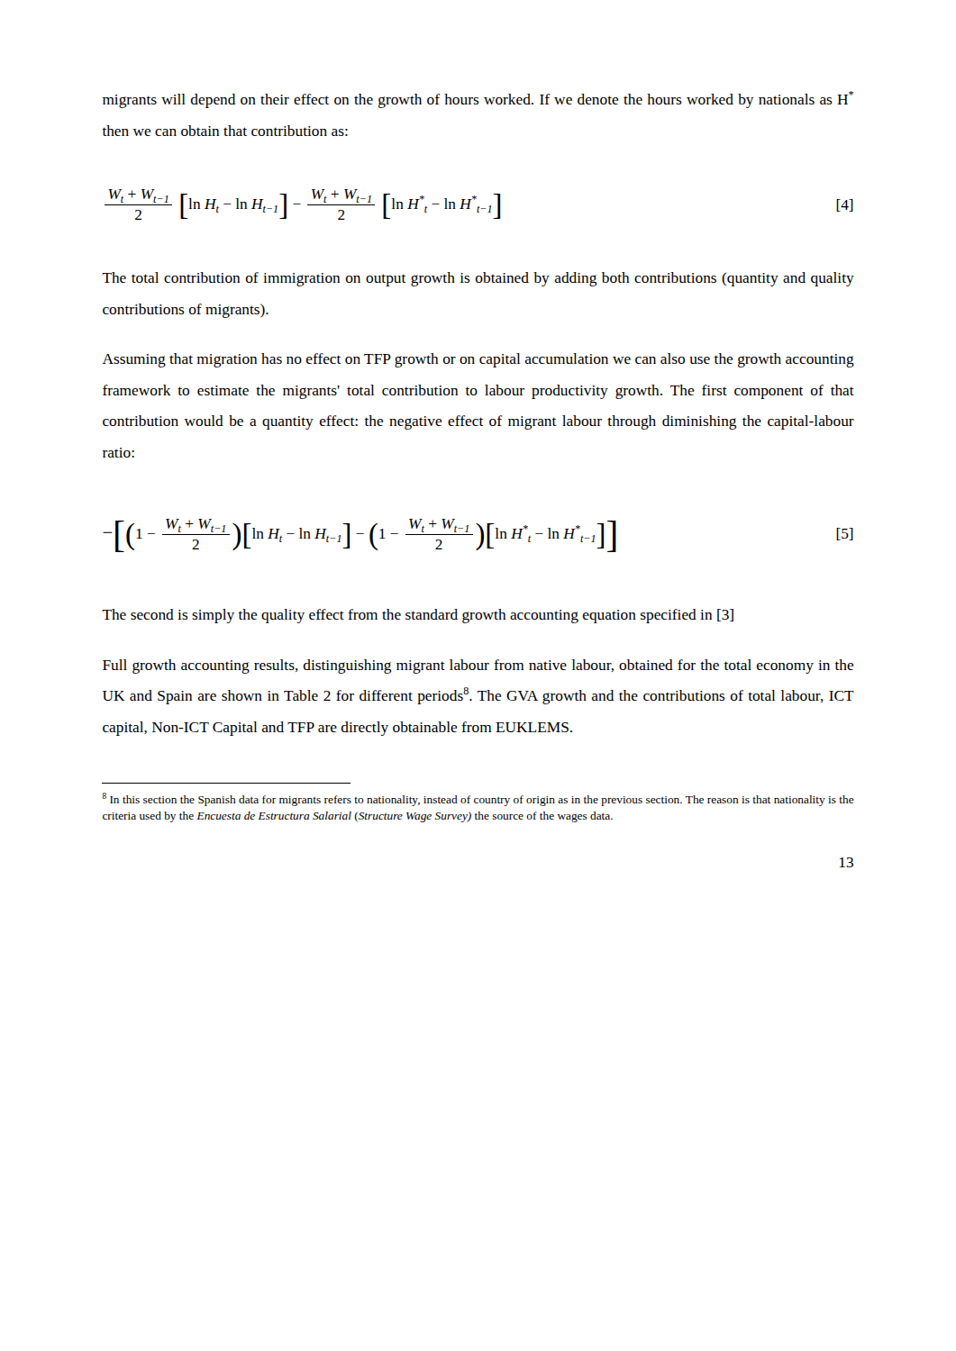migrants will depend on their effect on the growth of hours worked. If we denote the hours worked by nationals as H* then we can obtain that contribution as:
Wt + Wt−12 [ln Ht − ln Ht−1] − Wt + Wt−12 [ln H*t − ln H*t−1] [4]
The total contribution of immigration on output growth is obtained by adding both contributions (quantity and quality contributions of migrants).
Assuming that migration has no effect on TFP growth or on capital accumulation we can also use the growth accounting framework to estimate the migrants' total contribution to labour productivity growth. The first component of that contribution would be a quantity effect: the negative effect of migrant labour through diminishing the capital-labour ratio:
−[(1 − Wt + Wt−12)[ln Ht − ln Ht−1] − (1 − Wt + Wt−12)[ln H*t − ln H*t−1]] [5]
The second is simply the quality effect from the standard growth accounting equation specified in [3]
Full growth accounting results, distinguishing migrant labour from native labour, obtained for the total economy in the UK and Spain are shown in Table 2 for different periods8. The GVA growth and the contributions of total labour, ICT capital, Non-ICT Capital and TFP are directly obtainable from EUKLEMS.
8 In this section the Spanish data for migrants refers to nationality, instead of country of origin as in the previous section. The reason is that nationality is the criteria used by the Encuesta de Estructura Salarial (Structure Wage Survey) the source of the wages data.
13